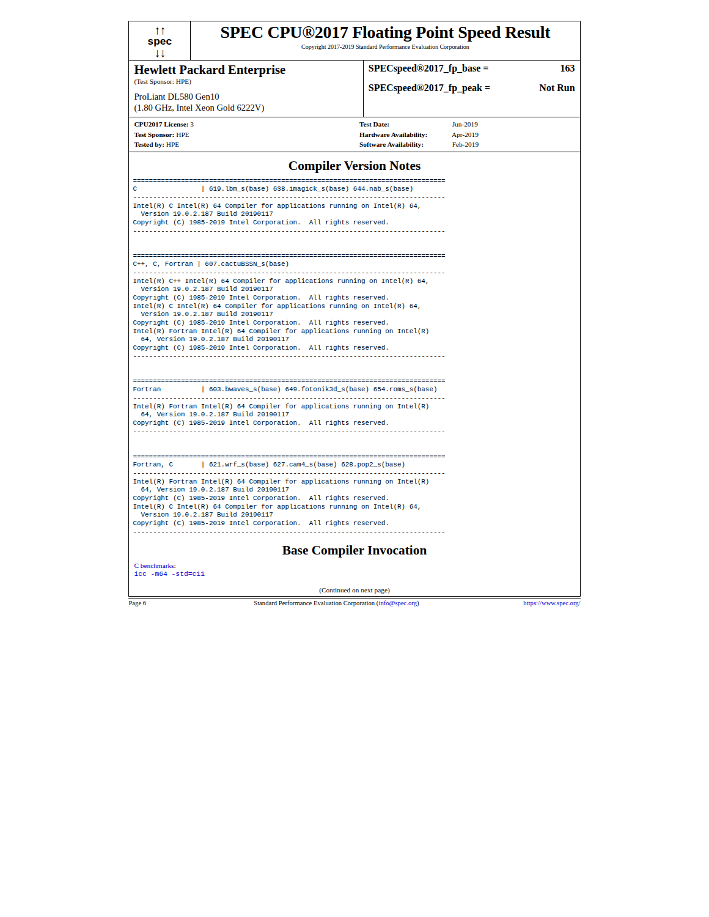↑↑
spec
↓↓
SPEC CPU®2017 Floating Point Speed Result
Copyright 2017-2019 Standard Performance Evaluation Corporation
Hewlett Packard Enterprise
(Test Sponsor: HPE)
ProLiant DL580 Gen10
(1.80 GHz, Intel Xeon Gold 6222V)
SPECspeed®2017_fp_base = 163
SPECspeed®2017_fp_peak = Not Run
CPU2017 License: 3
Test Sponsor: HPE
Tested by: HPE
Test Date: Jun-2019
Hardware Availability: Apr-2019
Software Availability: Feb-2019
Compiler Version Notes
==============================================================================
C                | 619.lbm_s(base) 638.imagick_s(base) 644.nab_s(base)
------------------------------------------------------------------------------
Intel(R) C Intel(R) 64 Compiler for applications running on Intel(R) 64,
  Version 19.0.2.187 Build 20190117
Copyright (C) 1985-2019 Intel Corporation.  All rights reserved.
------------------------------------------------------------------------------


==============================================================================
C++, C, Fortran | 607.cactuBSSN_s(base)
------------------------------------------------------------------------------
Intel(R) C++ Intel(R) 64 Compiler for applications running on Intel(R) 64,
  Version 19.0.2.187 Build 20190117
Copyright (C) 1985-2019 Intel Corporation.  All rights reserved.
Intel(R) C Intel(R) 64 Compiler for applications running on Intel(R) 64,
  Version 19.0.2.187 Build 20190117
Copyright (C) 1985-2019 Intel Corporation.  All rights reserved.
Intel(R) Fortran Intel(R) 64 Compiler for applications running on Intel(R)
  64, Version 19.0.2.187 Build 20190117
Copyright (C) 1985-2019 Intel Corporation.  All rights reserved.
------------------------------------------------------------------------------


==============================================================================
Fortran          | 603.bwaves_s(base) 649.fotonik3d_s(base) 654.roms_s(base)
------------------------------------------------------------------------------
Intel(R) Fortran Intel(R) 64 Compiler for applications running on Intel(R)
  64, Version 19.0.2.187 Build 20190117
Copyright (C) 1985-2019 Intel Corporation.  All rights reserved.
------------------------------------------------------------------------------


==============================================================================
Fortran, C       | 621.wrf_s(base) 627.cam4_s(base) 628.pop2_s(base)
------------------------------------------------------------------------------
Intel(R) Fortran Intel(R) 64 Compiler for applications running on Intel(R)
  64, Version 19.0.2.187 Build 20190117
Copyright (C) 1985-2019 Intel Corporation.  All rights reserved.
Intel(R) C Intel(R) 64 Compiler for applications running on Intel(R) 64,
  Version 19.0.2.187 Build 20190117
Copyright (C) 1985-2019 Intel Corporation.  All rights reserved.
------------------------------------------------------------------------------
Base Compiler Invocation
C benchmarks:
icc -m64 -std=c11
(Continued on next page)
Page 6
Standard Performance Evaluation Corporation (info@spec.org)
https://www.spec.org/